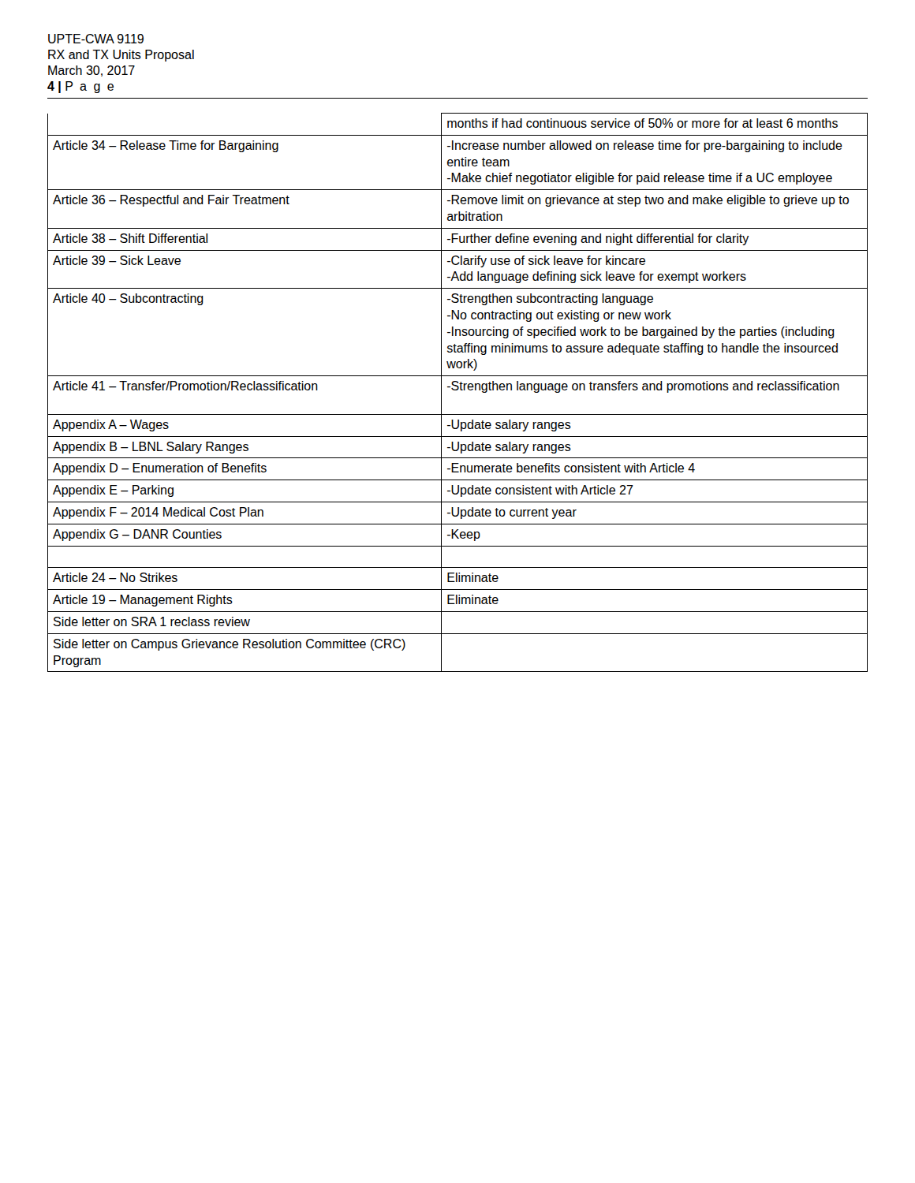UPTE-CWA 9119
RX and TX Units Proposal
March 30, 2017
4 | P a g e
| | months if had continuous service of 50% or more for at least 6 months |
| Article 34 – Release Time for Bargaining | -Increase number allowed on release time for pre-bargaining to include entire team -Make chief negotiator eligible for paid release time if a UC employee |
| Article 36 – Respectful and Fair Treatment | -Remove limit on grievance at step two and make eligible to grieve up to arbitration |
| Article 38 – Shift Differential | -Further define evening and night differential for clarity |
| Article 39 – Sick Leave | -Clarify use of sick leave for kincare -Add language defining sick leave for exempt workers |
| Article 40 – Subcontracting | -Strengthen subcontracting language -No contracting out existing or new work -Insourcing of specified work to be bargained by the parties (including staffing minimums to assure adequate staffing to handle the insourced work) |
| Article 41 – Transfer/Promotion/Reclassification | -Strengthen language on transfers and promotions and reclassification |
| Appendix A – Wages | -Update salary ranges |
| Appendix B – LBNL Salary Ranges | -Update salary ranges |
| Appendix D – Enumeration of Benefits | -Enumerate benefits consistent with Article 4 |
| Appendix E – Parking | -Update consistent with Article 27 |
| Appendix F – 2014 Medical Cost Plan | -Update to current year |
| Appendix G – DANR Counties | -Keep |
| Article 24 – No Strikes | Eliminate |
| Article 19 – Management Rights | Eliminate |
| Side letter on SRA 1 reclass review | |
| Side letter on Campus Grievance Resolution Committee (CRC) Program | |